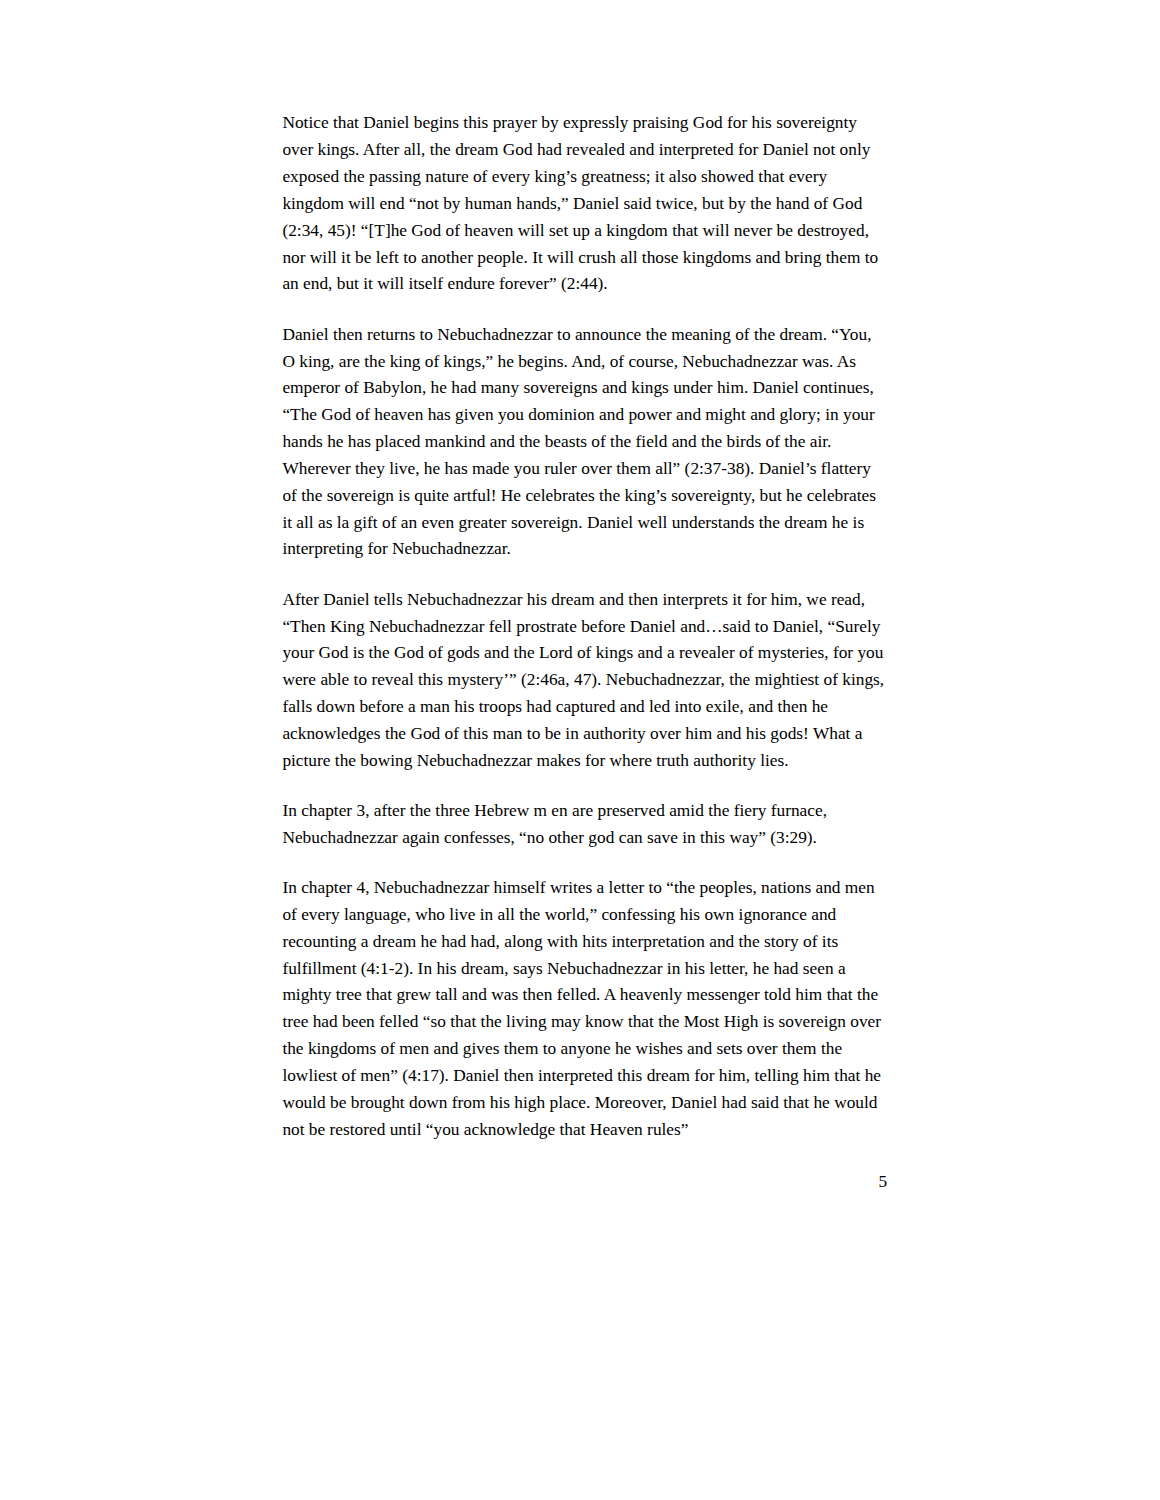Notice that Daniel begins this prayer by expressly praising God for his sovereignty over kings. After all, the dream God had revealed and interpreted for Daniel not only exposed the passing nature of every king’s greatness; it also showed that every kingdom will end “not by human hands,” Daniel said twice, but by the hand of God (2:34, 45)! “[T]he God of heaven will set up a kingdom that will never be destroyed, nor will it be left to another people. It will crush all those kingdoms and bring them to an end, but it will itself endure forever” (2:44).
Daniel then returns to Nebuchadnezzar to announce the meaning of the dream. “You, O king, are the king of kings,” he begins. And, of course, Nebuchadnezzar was. As emperor of Babylon, he had many sovereigns and kings under him. Daniel continues, “The God of heaven has given you dominion and power and might and glory; in your hands he has placed mankind and the beasts of the field and the birds of the air. Wherever they live, he has made you ruler over them all” (2:37-38). Daniel’s flattery of the sovereign is quite artful! He celebrates the king’s sovereignty, but he celebrates it all as la gift of an even greater sovereign. Daniel well understands the dream he is interpreting for Nebuchadnezzar.
After Daniel tells Nebuchadnezzar his dream and then interprets it for him, we read, “Then King Nebuchadnezzar fell prostrate before Daniel and…said to Daniel, “Surely your God is the God of gods and the Lord of kings and a revealer of mysteries, for you were able to reveal this mystery’” (2:46a, 47). Nebuchadnezzar, the mightiest of kings, falls down before a man his troops had captured and led into exile, and then he acknowledges the God of this man to be in authority over him and his gods! What a picture the bowing Nebuchadnezzar makes for where truth authority lies.
In chapter 3, after the three Hebrew m en are preserved amid the fiery furnace, Nebuchadnezzar again confesses, “no other god can save in this way” (3:29).
In chapter 4, Nebuchadnezzar himself writes a letter to “the peoples, nations and men of every language, who live in all the world,” confessing his own ignorance and recounting a dream he had had, along with hits interpretation and the story of its fulfillment (4:1-2). In his dream, says Nebuchadnezzar in his letter, he had seen a mighty tree that grew tall and was then felled. A heavenly messenger told him that the tree had been felled “so that the living may know that the Most High is sovereign over the kingdoms of men and gives them to anyone he wishes and sets over them the lowliest of men” (4:17). Daniel then interpreted this dream for him, telling him that he would be brought down from his high place. Moreover, Daniel had said that he would not be restored until “you acknowledge that Heaven rules”
5